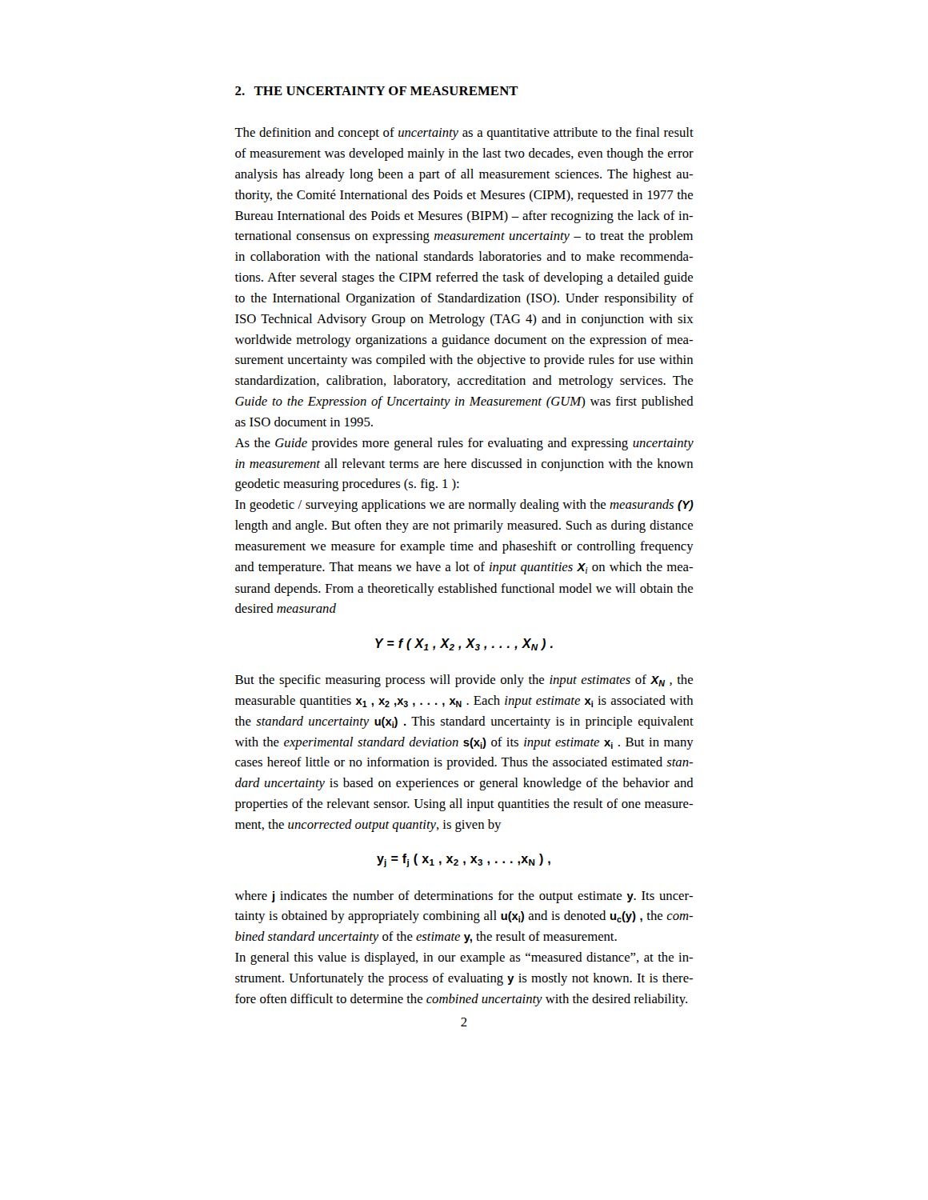2. THE UNCERTAINTY OF MEASUREMENT
The definition and concept of uncertainty as a quantitative attribute to the final result of measurement was developed mainly in the last two decades, even though the error analysis has already long been a part of all measurement sciences. The highest authority, the Comité International des Poids et Mesures (CIPM), requested in 1977 the Bureau International des Poids et Mesures (BIPM) – after recognizing the lack of international consensus on expressing measurement uncertainty – to treat the problem in collaboration with the national standards laboratories and to make recommendations. After several stages the CIPM referred the task of developing a detailed guide to the International Organization of Standardization (ISO). Under responsibility of ISO Technical Advisory Group on Metrology (TAG 4) and in conjunction with six worldwide metrology organizations a guidance document on the expression of measurement uncertainty was compiled with the objective to provide rules for use within standardization, calibration, laboratory, accreditation and metrology services. The Guide to the Expression of Uncertainty in Measurement (GUM) was first published as ISO document in 1995.
As the Guide provides more general rules for evaluating and expressing uncertainty in measurement all relevant terms are here discussed in conjunction with the known geodetic measuring procedures (s. fig. 1 ):
In geodetic / surveying applications we are normally dealing with the measurands (Y) length and angle. But often they are not primarily measured. Such as during distance measurement we measure for example time and phaseshift or controlling frequency and temperature. That means we have a lot of input quantities Xi on which the measurand depends. From a theoretically established functional model we will obtain the desired measurand
Y = f ( X1 , X2 , X3 , . . . , XN ) .
But the specific measuring process will provide only the input estimates of XN , the measurable quantities x1 , x2 ,x3 , . . . , xN . Each input estimate xi is associated with the standard uncertainty u(xi) . This standard uncertainty is in principle equivalent with the experimental standard deviation s(xi) of its input estimate xi . But in many cases hereof little or no information is provided. Thus the associated estimated standard uncertainty is based on experiences or general knowledge of the behavior and properties of the relevant sensor. Using all input quantities the result of one measurement, the uncorrected output quantity, is given by
yj = fj ( x1 , x2 , x3 , . . . ,xN ) ,
where j indicates the number of determinations for the output estimate y. Its uncertainty is obtained by appropriately combining all u(xi) and is denoted uc(y) , the combined standard uncertainty of the estimate y, the result of measurement.
In general this value is displayed, in our example as “measured distance”, at the instrument. Unfortunately the process of evaluating y is mostly not known. It is therefore often difficult to determine the combined uncertainty with the desired reliability.
2